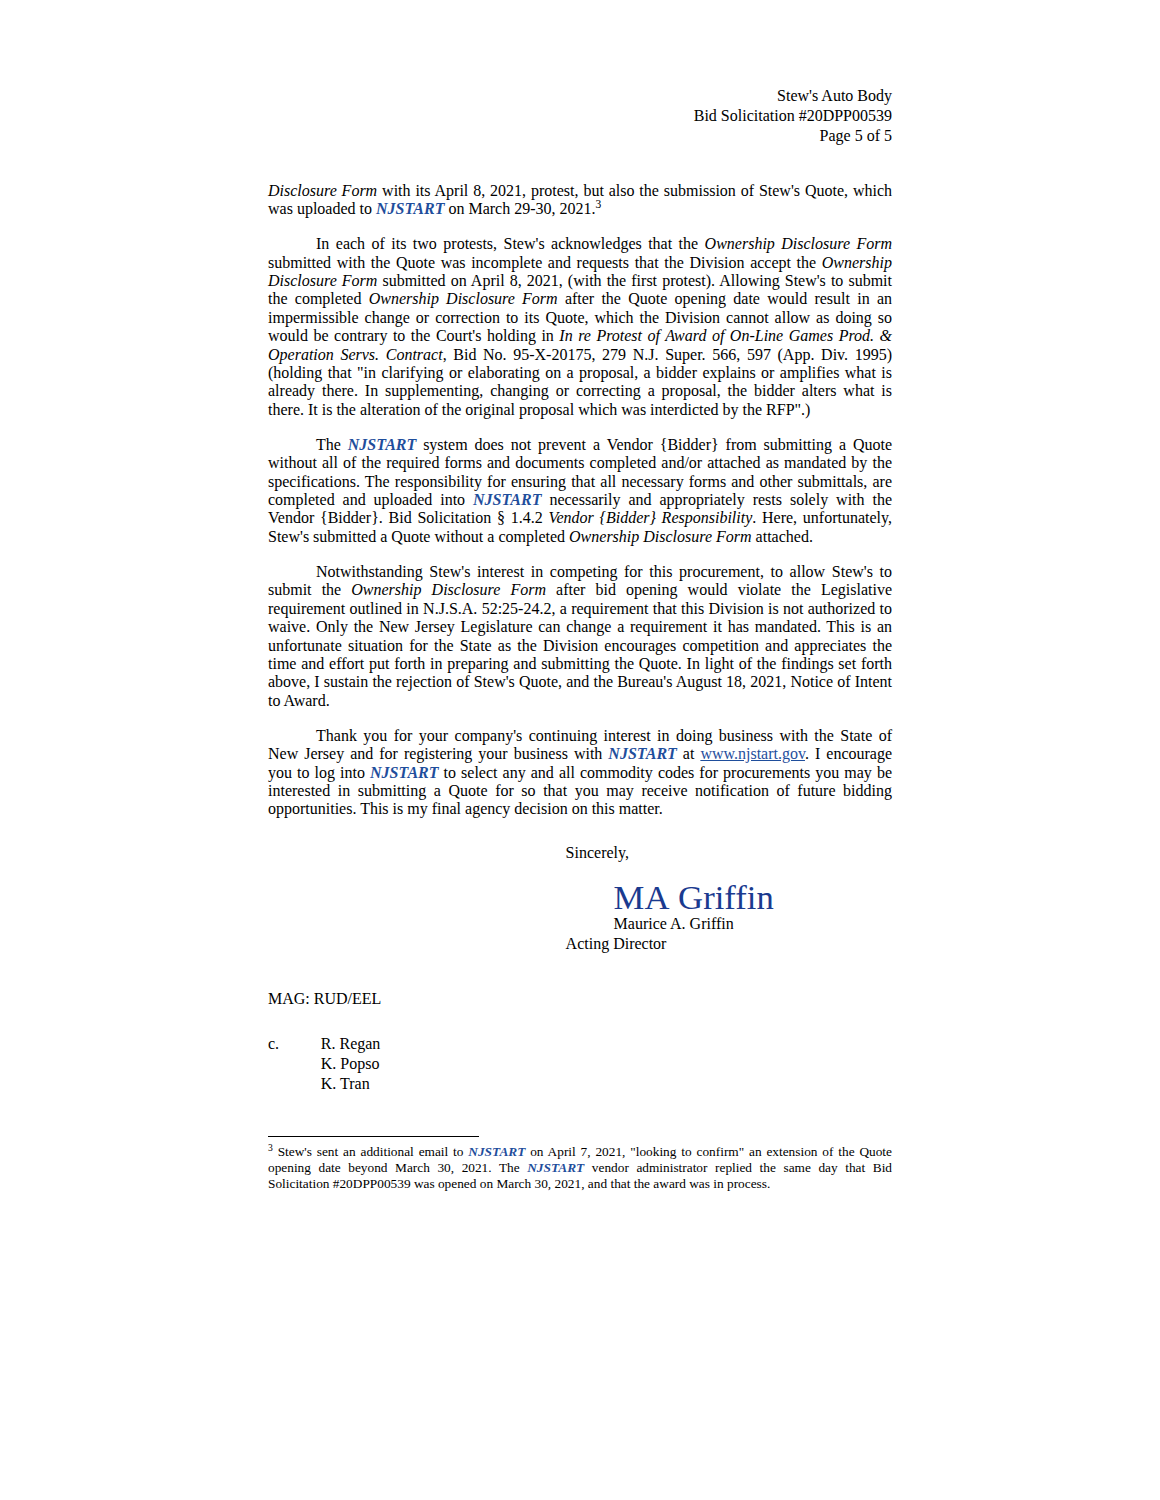Stew's Auto Body
Bid Solicitation #20DPP00539
Page 5 of 5
Disclosure Form with its April 8, 2021, protest, but also the submission of Stew's Quote, which was uploaded to NJSTART on March 29-30, 2021.3
In each of its two protests, Stew's acknowledges that the Ownership Disclosure Form submitted with the Quote was incomplete and requests that the Division accept the Ownership Disclosure Form submitted on April 8, 2021, (with the first protest). Allowing Stew's to submit the completed Ownership Disclosure Form after the Quote opening date would result in an impermissible change or correction to its Quote, which the Division cannot allow as doing so would be contrary to the Court's holding in In re Protest of Award of On-Line Games Prod. & Operation Servs. Contract, Bid No. 95-X-20175, 279 N.J. Super. 566, 597 (App. Div. 1995) (holding that "in clarifying or elaborating on a proposal, a bidder explains or amplifies what is already there. In supplementing, changing or correcting a proposal, the bidder alters what is there. It is the alteration of the original proposal which was interdicted by the RFP".)
The NJSTART system does not prevent a Vendor {Bidder} from submitting a Quote without all of the required forms and documents completed and/or attached as mandated by the specifications. The responsibility for ensuring that all necessary forms and other submittals, are completed and uploaded into NJSTART necessarily and appropriately rests solely with the Vendor {Bidder}. Bid Solicitation § 1.4.2 Vendor {Bidder} Responsibility. Here, unfortunately, Stew's submitted a Quote without a completed Ownership Disclosure Form attached.
Notwithstanding Stew's interest in competing for this procurement, to allow Stew's to submit the Ownership Disclosure Form after bid opening would violate the Legislative requirement outlined in N.J.S.A. 52:25-24.2, a requirement that this Division is not authorized to waive. Only the New Jersey Legislature can change a requirement it has mandated. This is an unfortunate situation for the State as the Division encourages competition and appreciates the time and effort put forth in preparing and submitting the Quote. In light of the findings set forth above, I sustain the rejection of Stew's Quote, and the Bureau's August 18, 2021, Notice of Intent to Award.
Thank you for your company's continuing interest in doing business with the State of New Jersey and for registering your business with NJSTART at www.njstart.gov. I encourage you to log into NJSTART to select any and all commodity codes for procurements you may be interested in submitting a Quote for so that you may receive notification of future bidding opportunities. This is my final agency decision on this matter.
Sincerely,
MA Griffin
Maurice A. Griffin
Acting Director
MAG: RUD/EEL
| c. | R. Regan K. Popso K. Tran |
3 Stew's sent an additional email to NJSTART on April 7, 2021, "looking to confirm" an extension of the Quote opening date beyond March 30, 2021. The NJSTART vendor administrator replied the same day that Bid Solicitation #20DPP00539 was opened on March 30, 2021, and that the award was in process.